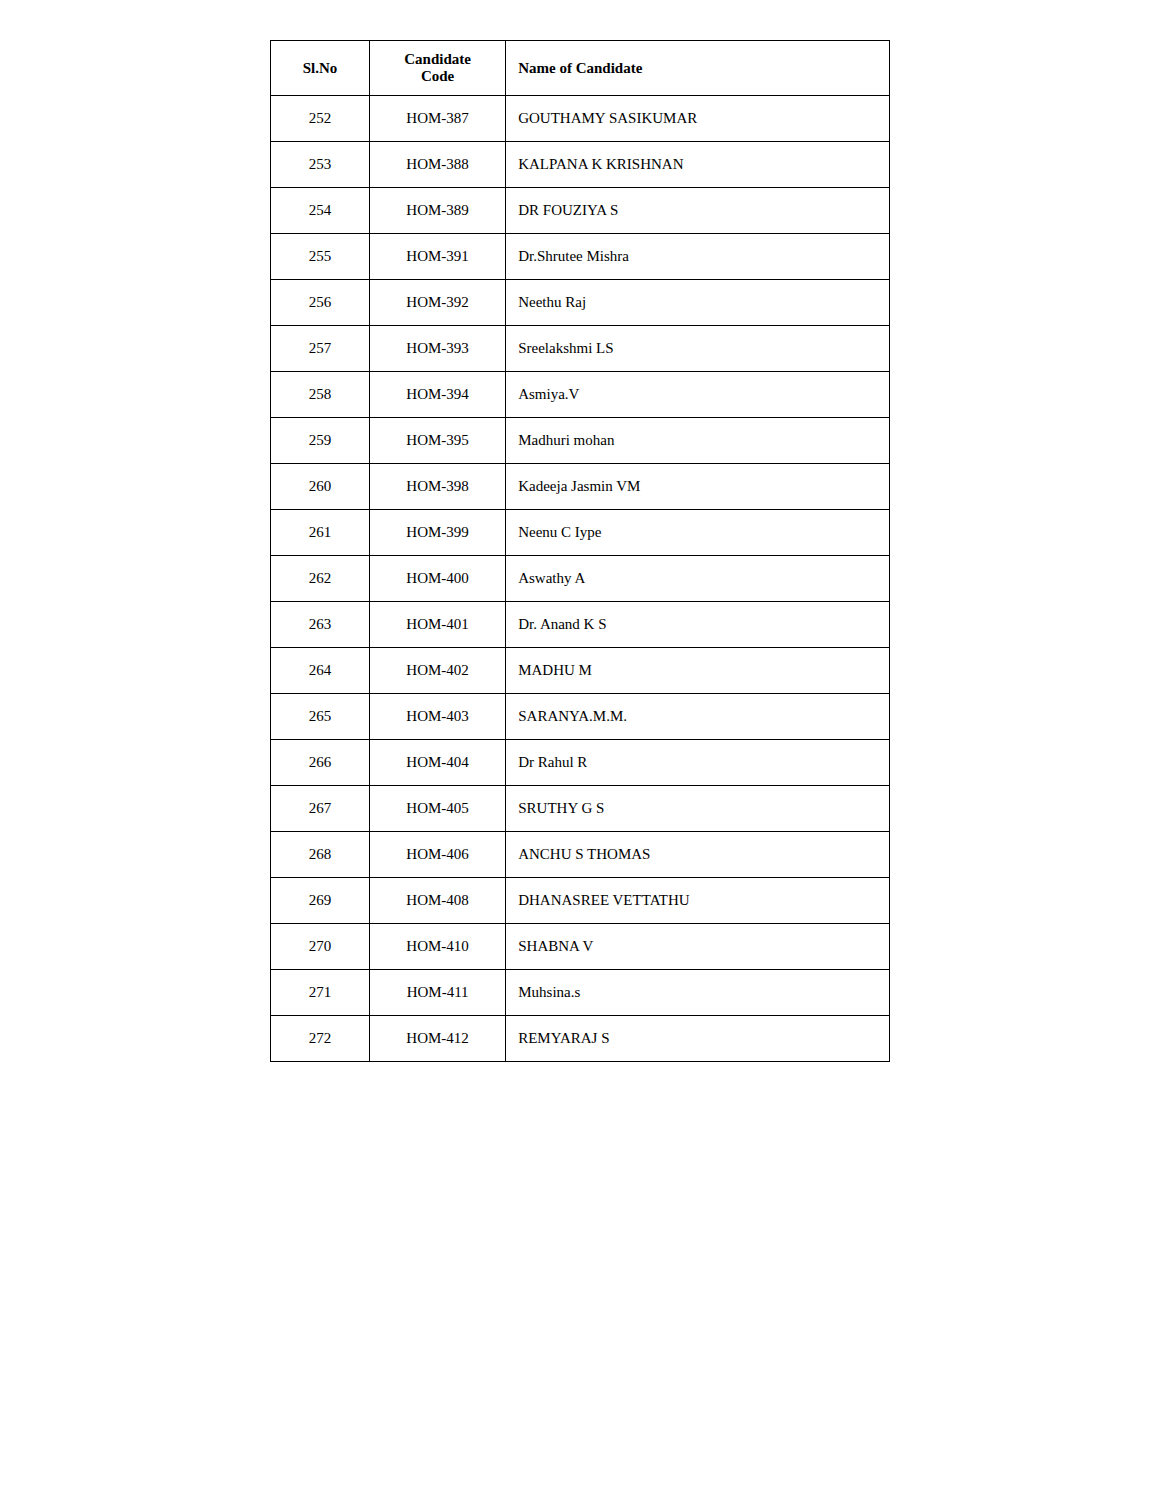| Sl.No | Candidate Code | Name of Candidate |
| --- | --- | --- |
| 252 | HOM-387 | GOUTHAMY SASIKUMAR |
| 253 | HOM-388 | KALPANA K KRISHNAN |
| 254 | HOM-389 | DR FOUZIYA S |
| 255 | HOM-391 | Dr.Shrutee Mishra |
| 256 | HOM-392 | Neethu Raj |
| 257 | HOM-393 | Sreelakshmi LS |
| 258 | HOM-394 | Asmiya.V |
| 259 | HOM-395 | Madhuri mohan |
| 260 | HOM-398 | Kadeeja Jasmin VM |
| 261 | HOM-399 | Neenu C Iype |
| 262 | HOM-400 | Aswathy A |
| 263 | HOM-401 | Dr. Anand K S |
| 264 | HOM-402 | MADHU M |
| 265 | HOM-403 | SARANYA.M.M. |
| 266 | HOM-404 | Dr Rahul R |
| 267 | HOM-405 | SRUTHY G S |
| 268 | HOM-406 | ANCHU S THOMAS |
| 269 | HOM-408 | DHANASREE VETTATHU |
| 270 | HOM-410 | SHABNA V |
| 271 | HOM-411 | Muhsina.s |
| 272 | HOM-412 | REMYARAJ S |